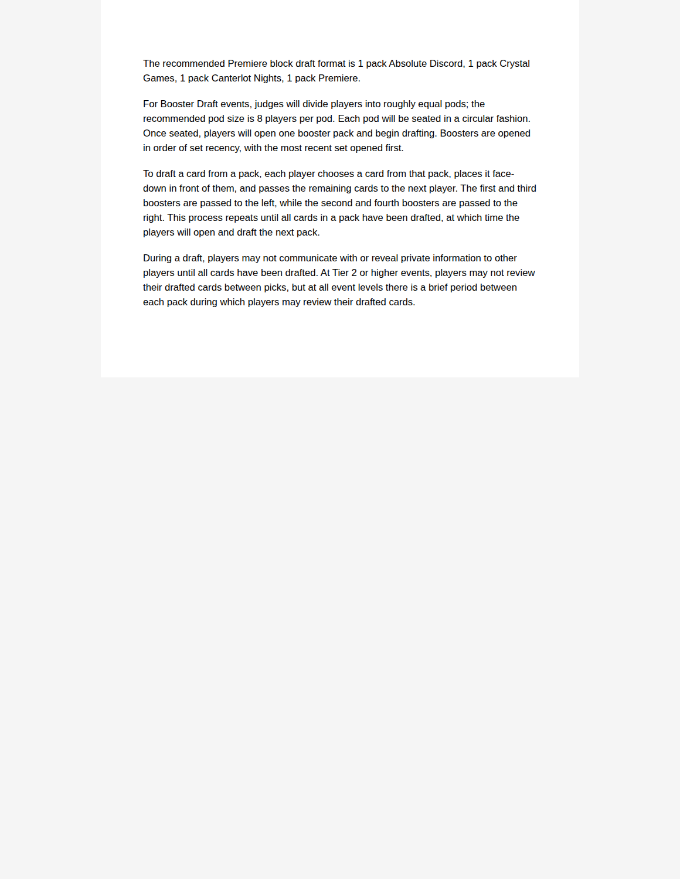The recommended Premiere block draft format is 1 pack Absolute Discord, 1 pack Crystal Games, 1 pack Canterlot Nights, 1 pack Premiere.
For Booster Draft events, judges will divide players into roughly equal pods; the recommended pod size is 8 players per pod. Each pod will be seated in a circular fashion. Once seated, players will open one booster pack and begin drafting. Boosters are opened in order of set recency, with the most recent set opened first.
To draft a card from a pack, each player chooses a card from that pack, places it face-down in front of them, and passes the remaining cards to the next player. The first and third boosters are passed to the left, while the second and fourth boosters are passed to the right. This process repeats until all cards in a pack have been drafted, at which time the players will open and draft the next pack.
During a draft, players may not communicate with or reveal private information to other players until all cards have been drafted. At Tier 2 or higher events, players may not review their drafted cards between picks, but at all event levels there is a brief period between each pack during which players may review their drafted cards.